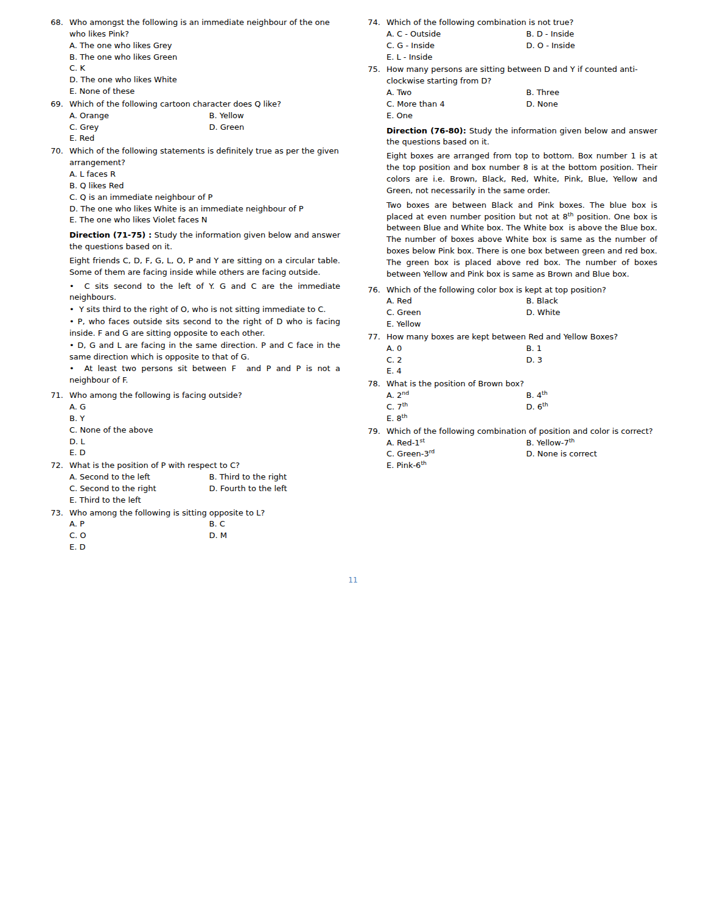68.
Who amongst the following is an immediate neighbour of the one who likes Pink?
A. The one who likes Grey
B. The one who likes Green
C. K
D. The one who likes White
E. None of these
69.
Which of the following cartoon character does Q like?
A. Orange
B. Yellow
C. Grey
D. Green
E. Red
70.
Which of the following statements is definitely true as per the given arrangement?
A. L faces R
B. Q likes Red
C. Q is an immediate neighbour of P
D. The one who likes White is an immediate neighbour of P
E. The one who likes Violet faces N
Direction (71-75) : Study the information given below and answer the questions based on it.
Eight friends C, D, F, G, L, O, P and Y are sitting on a circular table. Some of them are facing inside while others are facing outside.
• C sits second to the left of Y. G and C are the immediate neighbours.
• Y sits third to the right of O, who is not sitting immediate to C.
• P, who faces outside sits second to the right of D who is facing inside. F and G are sitting opposite to each other.
• D, G and L are facing in the same direction. P and C face in the same direction which is opposite to that of G.
• At least two persons sit between F and P and P is not a neighbour of F.
71.
Who among the following is facing outside?
A. G
B. Y
C. None of the above
D. L
E. D
72.
What is the position of P with respect to C?
A. Second to the left
B. Third to the right
C. Second to the right
D. Fourth to the left
E. Third to the left
73.
Who among the following is sitting opposite to L?
A. P
B. C
C. O
D. M
E. D
74.
Which of the following combination is not true?
A. C - Outside
B. D - Inside
C. G - Inside
D. O - Inside
E. L - Inside
75.
How many persons are sitting between D and Y if counted anti-clockwise starting from D?
A. Two
B. Three
C. More than 4
D. None
E. One
Direction (76-80): Study the information given below and answer the questions based on it.
Eight boxes are arranged from top to bottom. Box number 1 is at the top position and box number 8 is at the bottom position. Their colors are i.e. Brown, Black, Red, White, Pink, Blue, Yellow and Green, not necessarily in the same order.
Two boxes are between Black and Pink boxes. The blue box is placed at even number position but not at 8th position. One box is between Blue and White box. The White box is above the Blue box. The number of boxes above White box is same as the number of boxes below Pink box. There is one box between green and red box. The green box is placed above red box. The number of boxes between Yellow and Pink box is same as Brown and Blue box.
76.
Which of the following color box is kept at top position?
A. Red
B. Black
C. Green
D. White
E. Yellow
77.
How many boxes are kept between Red and Yellow Boxes?
A. 0
B. 1
C. 2
D. 3
E. 4
78.
What is the position of Brown box?
A. 2nd
B. 4th
C. 7th
D. 6th
E. 8th
79.
Which of the following combination of position and color is correct?
A. Red-1st
B. Yellow-7th
C. Green-3rd
D. None is correct
E. Pink-6th
11